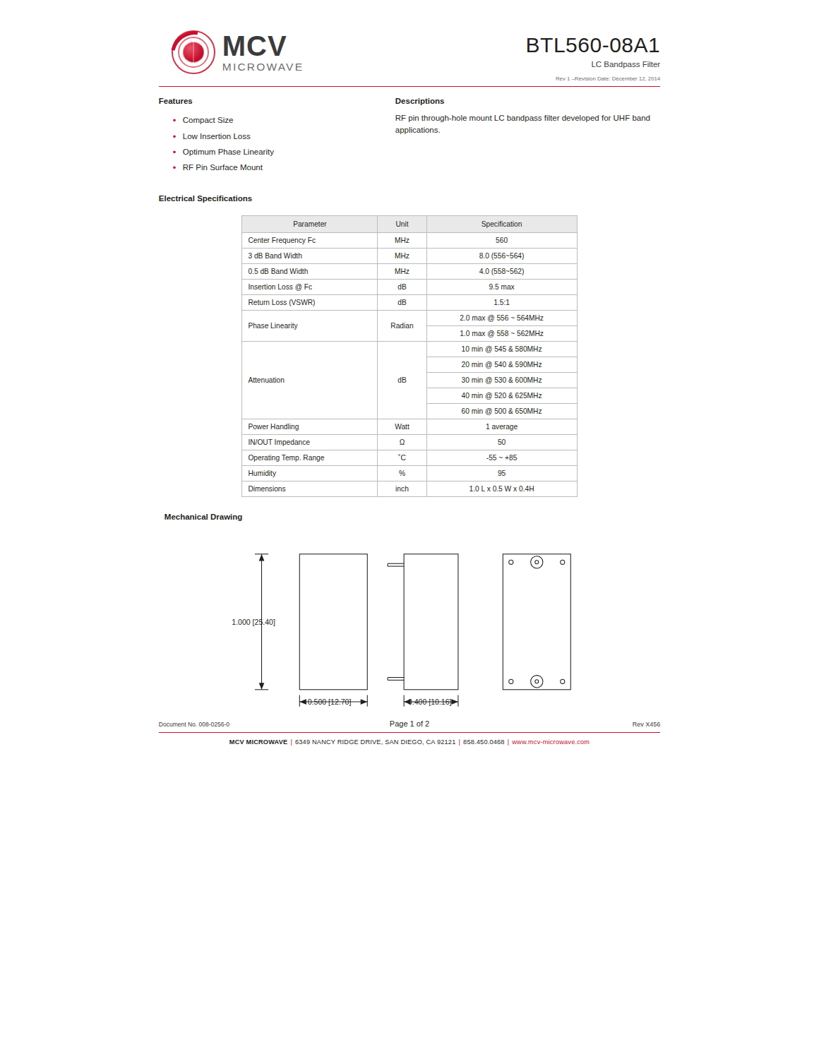MCV
MICROWAVE
BTL560-08A1
LC Bandpass Filter
Rev 1 –Revision Date: December 12, 2014
Features
Compact Size
Low Insertion Loss
Optimum Phase Linearity
RF Pin Surface Mount
Descriptions
RF pin through-hole mount LC bandpass filter developed for UHF band applications.
Electrical Specifications
| Parameter | Unit | Specification |
| --- | --- | --- |
| Center Frequency Fc | MHz | 560 |
| 3 dB Band Width | MHz | 8.0 (556~564) |
| 0.5 dB Band Width | MHz | 4.0 (558~562) |
| Insertion Loss @ Fc | dB | 9.5 max |
| Return Loss (VSWR) | dB | 1.5:1 |
| Phase Linearity | Radian | 2.0 max @ 556 ~ 564MHz |
| 1.0 max @ 558 ~ 562MHz |
| Attenuation | dB | 10 min @ 545 & 580MHz |
| 20 min @ 540 & 590MHz |
| 30 min @ 530 & 600MHz |
| 40 min @ 520 & 625MHz |
| 60 min @ 500 & 650MHz |
| Power Handling | Watt | 1 average |
| IN/OUT Impedance | Ω | 50 |
| Operating Temp. Range | ˚C | -55 ~ +85 |
| Humidity | % | 95 |
| Dimensions | inch | 1.0 L x 0.5 W x 0.4H |
Mechanical Drawing
1.000 [25.40] 0.500 [12.70] 0.400 [10.16]
Document No. 008-0256-0
Page 1 of 2
Rev X456
MCV MICROWAVE|6349 NANCY RIDGE DRIVE, SAN DIEGO, CA 92121|858.450.0468|www.mcv-microwave.com